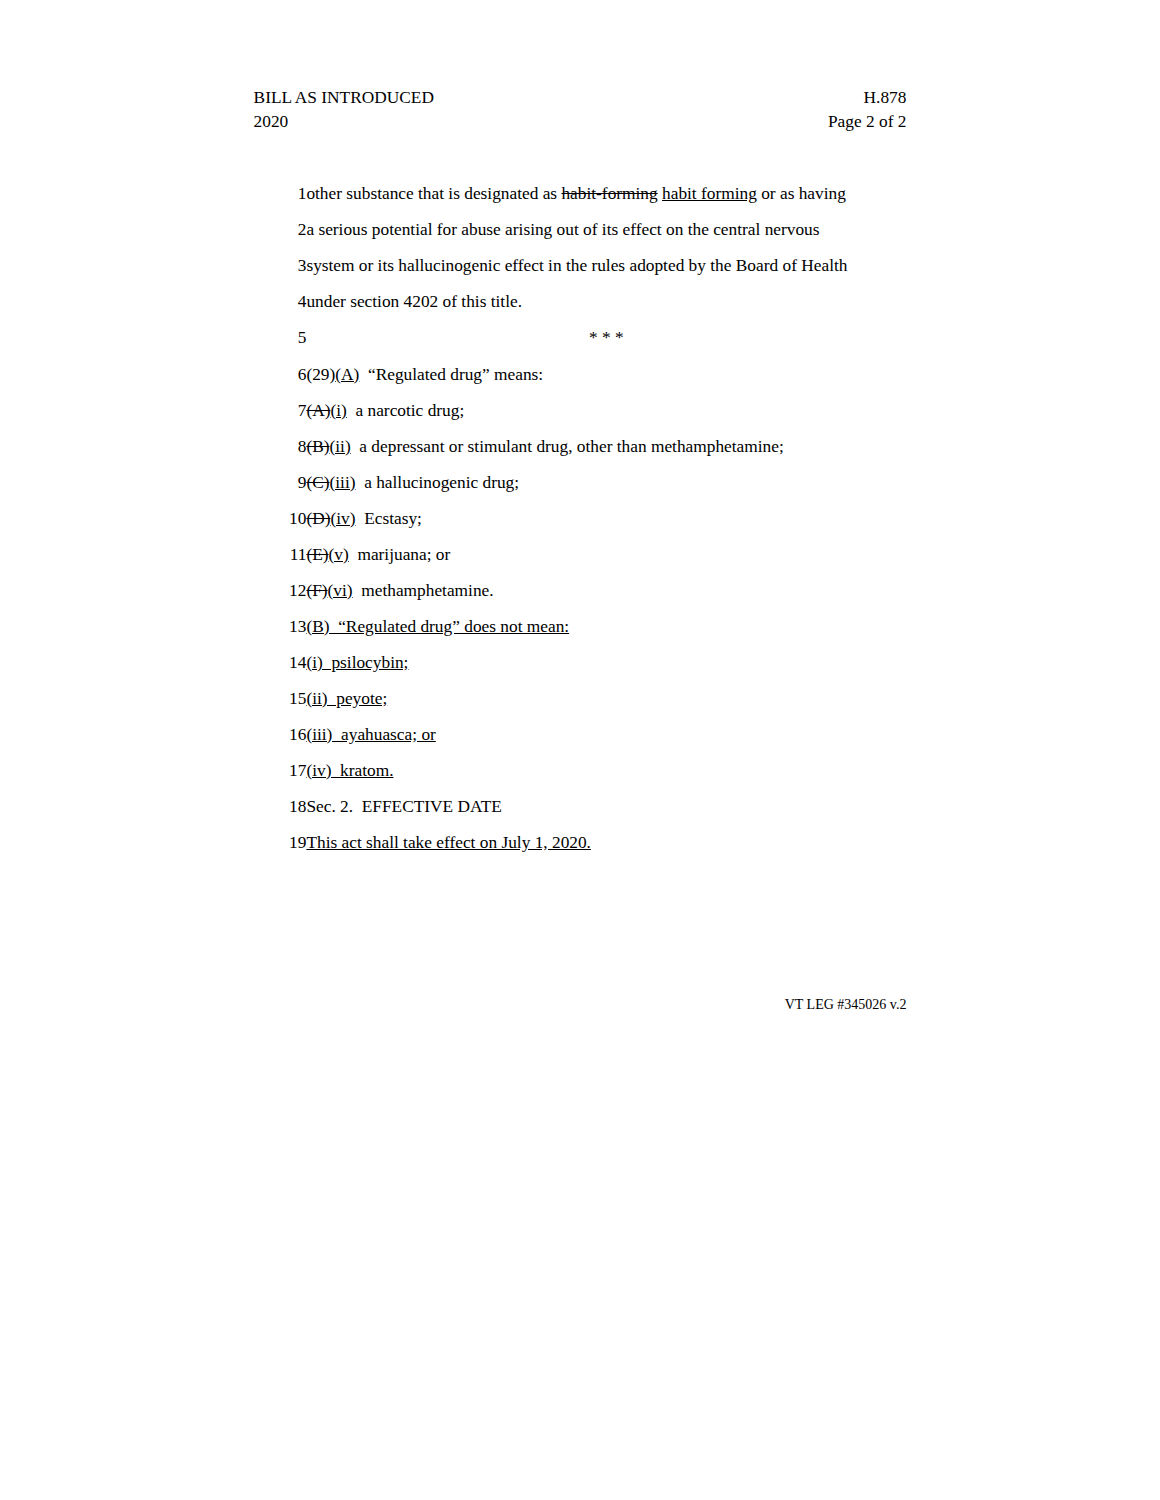BILL AS INTRODUCED
2020
H.878
Page 2 of 2
| 1 | other substance that is designated as habit-forming habit forming or as having |
| 2 | a serious potential for abuse arising out of its effect on the central nervous |
| 3 | system or its hallucinogenic effect in the rules adopted by the Board of Health |
| 4 | under section 4202 of this title. |
| 5 | * * * |
| 6 | (29) (A) “Regulated drug” means: |
| 7 | (A) (i) a narcotic drug; |
| 8 | (B) (ii) a depressant or stimulant drug, other than methamphetamine; |
| 9 | (C) (iii) a hallucinogenic drug; |
| 10 | (D) (iv) Ecstasy; |
| 11 | (E) (v) marijuana; or |
| 12 | (F) (vi) methamphetamine. |
| 13 | (B) “Regulated drug” does not mean: |
| 14 | (i) psilocybin; |
| 15 | (ii) peyote; |
| 16 | (iii) ayahuasca; or |
| 17 | (iv) kratom. |
| 18 | Sec. 2. EFFECTIVE DATE |
| 19 | This act shall take effect on July 1, 2020. |
VT LEG #345026 v.2